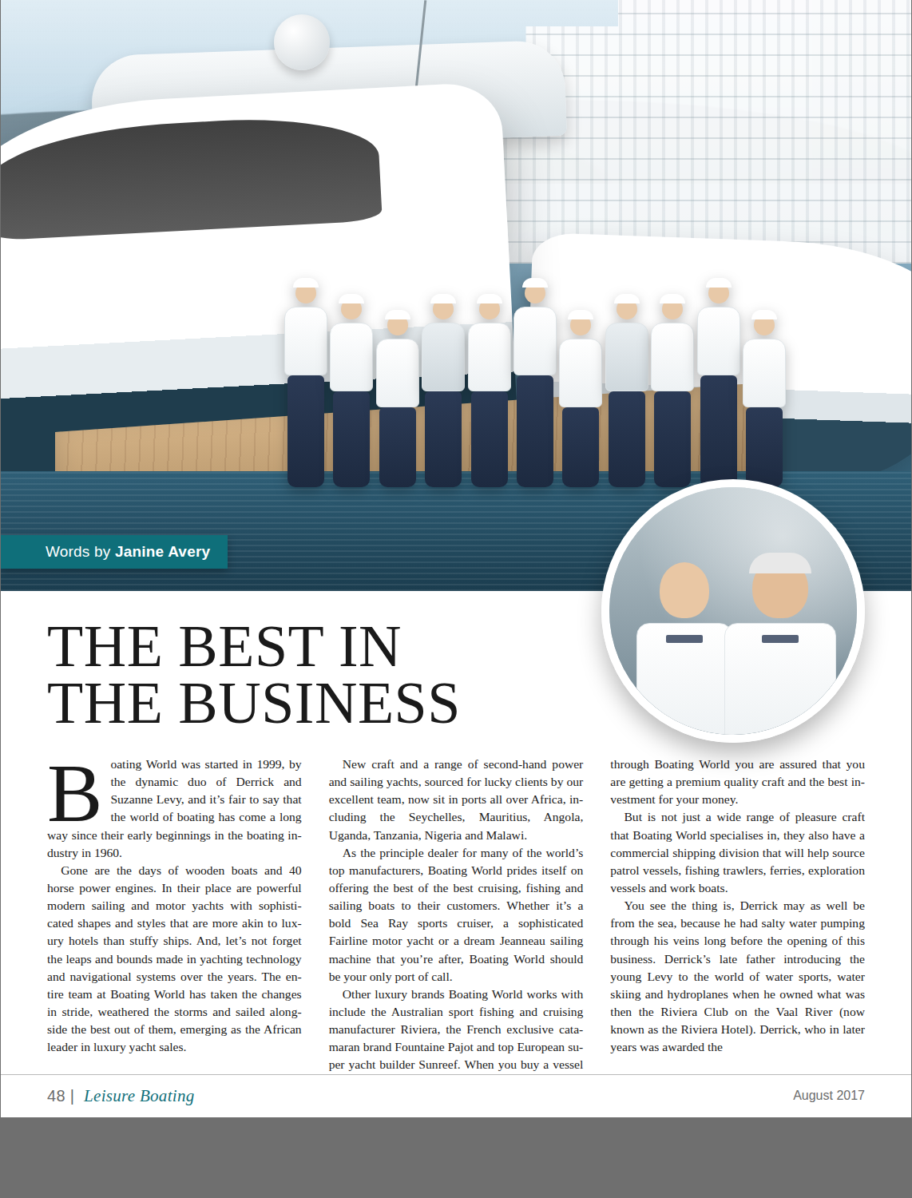Words by Janine Avery
THE BEST IN
THE BUSINESS
Boating World was started in 1999, by the dynamic duo of Derrick and Suzanne Levy, and it’s fair to say that the world of boating has come a long way since their early beginnings in the boating industry in 1960.
Gone are the days of wooden boats and 40 horse power engines. In their place are powerful modern sailing and motor yachts with sophisticated shapes and styles that are more akin to luxury hotels than stuffy ships. And, let’s not forget the leaps and bounds made in yachting technology and navigational systems over the years. The entire team at Boating World has taken the changes in stride, weathered the storms and sailed alongside the best out of them, emerging as the African leader in luxury yacht sales.
New craft and a range of second-hand power and sailing yachts, sourced for lucky clients by our excellent team, now sit in ports all over Africa, including the Seychelles, Mauritius, Angola, Uganda, Tanzania, Nigeria and Malawi.
As the principle dealer for many of the world’s top manufacturers, Boating World prides itself on offering the best of the best cruising, fishing and sailing boats to their customers. Whether it’s a bold Sea Ray sports cruiser, a sophisticated Fairline motor yacht or a dream Jeanneau sailing machine that you’re after, Boating World should be your only port of call.
Other luxury brands Boating World works with include the Australian sport fishing and cruising manufacturer Riviera, the French exclusive catamaran brand Fountaine Pajot and top European super yacht builder Sunreef. When you buy a vessel through Boating World you are assured that you are getting a premium quality craft and the best investment for your money.
But is not just a wide range of pleasure craft that Boating World specialises in, they also have a commercial shipping division that will help source patrol vessels, fishing trawlers, ferries, exploration vessels and work boats.
You see the thing is, Derrick may as well be from the sea, because he had salty water pumping through his veins long before the opening of this business. Derrick’s late father introducing the young Levy to the world of water sports, water skiing and hydroplanes when he owned what was then the Riviera Club on the Vaal River (now known as the Riviera Hotel). Derrick, who in later years was awarded the
48 | Leisure Boating
August 2017